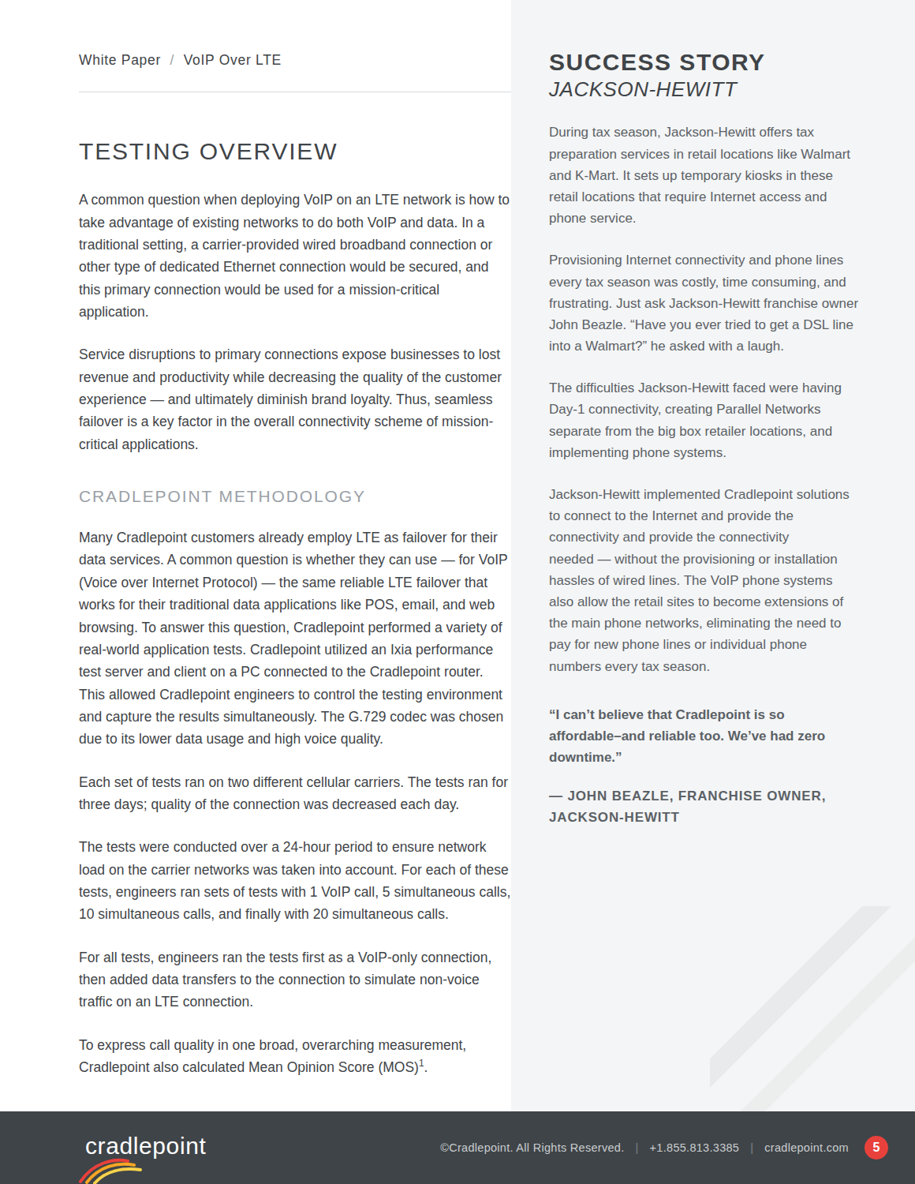White Paper / VoIP Over LTE
TESTING OVERVIEW
A common question when deploying VoIP on an LTE network is how to take advantage of existing networks to do both VoIP and data. In a traditional setting, a carrier-provided wired broadband connection or other type of dedicated Ethernet connection would be secured, and this primary connection would be used for a mission-critical application.
Service disruptions to primary connections expose businesses to lost revenue and productivity while decreasing the quality of the customer experience — and ultimately diminish brand loyalty. Thus, seamless failover is a key factor in the overall connectivity scheme of mission-critical applications.
CRADLEPOINT METHODOLOGY
Many Cradlepoint customers already employ LTE as failover for their data services. A common question is whether they can use — for VoIP (Voice over Internet Protocol) — the same reliable LTE failover that works for their traditional data applications like POS, email, and web browsing. To answer this question, Cradlepoint performed a variety of real-world application tests. Cradlepoint utilized an Ixia performance test server and client on a PC connected to the Cradlepoint router. This allowed Cradlepoint engineers to control the testing environment and capture the results simultaneously. The G.729 codec was chosen due to its lower data usage and high voice quality.
Each set of tests ran on two different cellular carriers. The tests ran for three days; quality of the connection was decreased each day.
The tests were conducted over a 24-hour period to ensure network load on the carrier networks was taken into account. For each of these tests, engineers ran sets of tests with 1 VoIP call, 5 simultaneous calls, 10 simultaneous calls, and finally with 20 simultaneous calls.
For all tests, engineers ran the tests first as a VoIP-only connection, then added data transfers to the connection to simulate non-voice traffic on an LTE connection.
To express call quality in one broad, overarching measurement, Cradlepoint also calculated Mean Opinion Score (MOS)1.
SUCCESS STORYJACKSON-HEWITT
During tax season, Jackson-Hewitt offers tax preparation services in retail locations like Walmart and K-Mart. It sets up temporary kiosks in these retail locations that require Internet access and phone service.
Provisioning Internet connectivity and phone lines every tax season was costly, time consuming, and frustrating. Just ask Jackson-Hewitt franchise owner John Beazle. “Have you ever tried to get a DSL line into a Walmart?” he asked with a laugh.
The difficulties Jackson-Hewitt faced were having Day-1 connectivity, creating Parallel Networks separate from the big box retailer locations, and implementing phone systems.
Jackson-Hewitt implemented Cradlepoint solutions to connect to the Internet and provide the connectivity and provide the connectivity needed — without the provisioning or installation hassles of wired lines. The VoIP phone systems also allow the retail sites to become extensions of the main phone networks, eliminating the need to pay for new phone lines or individual phone numbers every tax season.
“I can’t believe that Cradlepoint is so affordable–and reliable too. We’ve had zero downtime.”
— JOHN BEAZLE, FRANCHISE OWNER, JACKSON-HEWITT
cradlepoint
©Cradlepoint. All Rights Reserved. | +1.855.813.3385 | cradlepoint.com 5